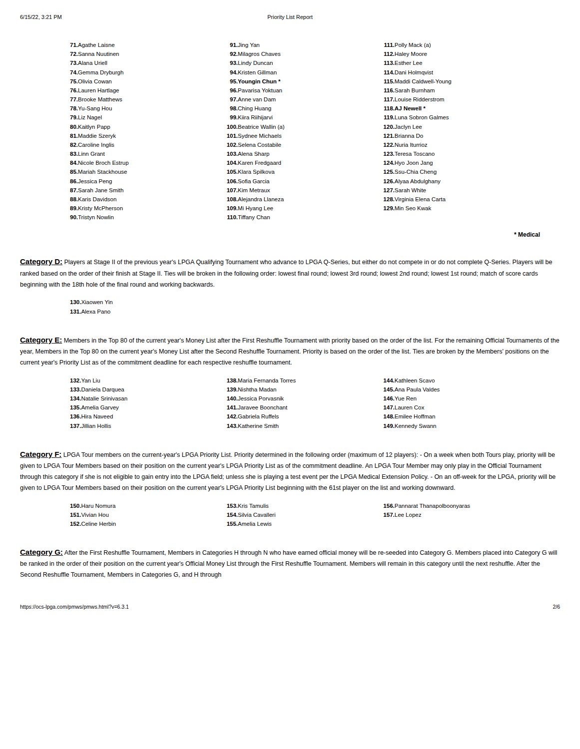6/15/22, 3:21 PM
Priority List Report
| 71. | Agathe Laisne |
| 72. | Sanna Nuutinen |
| 73. | Alana Uriell |
| 74. | Gemma Dryburgh |
| 75. | Olivia Cowan |
| 76. | Lauren Hartlage |
| 77. | Brooke Matthews |
| 78. | Yu-Sang Hou |
| 79. | Liz Nagel |
| 80. | Kaitlyn Papp |
| 81. | Maddie Szeryk |
| 82. | Caroline Inglis |
| 83. | Linn Grant |
| 84. | Nicole Broch Estrup |
| 85. | Mariah Stackhouse |
| 86. | Jessica Peng |
| 87. | Sarah Jane Smith |
| 88. | Karis Davidson |
| 89. | Kristy McPherson |
| 90. | Tristyn Nowlin |
| 91. | Jing Yan |
| 92. | Milagros Chaves |
| 93. | Lindy Duncan |
| 94. | Kristen Gillman |
| 95. | Youngin Chun * |
| 96. | Pavarisa Yoktuan |
| 97. | Anne van Dam |
| 98. | Ching Huang |
| 99. | Kiira Riihijarvi |
| 100. | Beatrice Wallin (a) |
| 101. | Sydnee Michaels |
| 102. | Selena Costabile |
| 103. | Alena Sharp |
| 104. | Karen Fredgaard |
| 105. | Klara Spilkova |
| 106. | Sofia Garcia |
| 107. | Kim Metraux |
| 108. | Alejandra Llaneza |
| 109. | Mi Hyang Lee |
| 110. | Tiffany Chan |
| 111. | Polly Mack (a) |
| 112. | Haley Moore |
| 113. | Esther Lee |
| 114. | Dani Holmqvist |
| 115. | Maddi Caldwell-Young |
| 116. | Sarah Burnham |
| 117. | Louise Ridderstrom |
| 118. | AJ Newell * |
| 119. | Luna Sobron Galmes |
| 120. | Jaclyn Lee |
| 121. | Brianna Do |
| 122. | Nuria Iturrioz |
| 123. | Teresa Toscano |
| 124. | Hyo Joon Jang |
| 125. | Ssu-Chia Cheng |
| 126. | Alyaa Abdulghany |
| 127. | Sarah White |
| 128. | Virginia Elena Carta |
| 129. | Min Seo Kwak |
* Medical
Category D: Players at Stage II of the previous year's LPGA Qualifying Tournament who advance to LPGA Q-Series, but either do not compete in or do not complete Q-Series. Players will be ranked based on the order of their finish at Stage II. Ties will be broken in the following order: lowest final round; lowest 3rd round; lowest 2nd round; lowest 1st round; match of score cards beginning with the 18th hole of the final round and working backwards.
| 130. | Xiaowen Yin |
| 131. | Alexa Pano |
Category E: Members in the Top 80 of the current year's Money List after the First Reshuffle Tournament with priority based on the order of the list. For the remaining Official Tournaments of the year, Members in the Top 80 on the current year's Money List after the Second Reshuffle Tournament. Priority is based on the order of the list. Ties are broken by the Members' positions on the current year's Priority List as of the commitment deadline for each respective reshuffle tournament.
| 132. | Yan Liu |
| 133. | Daniela Darquea |
| 134. | Natalie Srinivasan |
| 135. | Amelia Garvey |
| 136. | Hira Naveed |
| 137. | Jillian Hollis |
| 138. | Maria Fernanda Torres |
| 139. | Nishtha Madan |
| 140. | Jessica Porvasnik |
| 141. | Jaravee Boonchant |
| 142. | Gabriela Ruffels |
| 143. | Katherine Smith |
| 144. | Kathleen Scavo |
| 145. | Ana Paula Valdes |
| 146. | Yue Ren |
| 147. | Lauren Cox |
| 148. | Emilee Hoffman |
| 149. | Kennedy Swann |
Category F: LPGA Tour members on the current-year's LPGA Priority List. Priority determined in the following order (maximum of 12 players): - On a week when both Tours play, priority will be given to LPGA Tour Members based on their position on the current year's LPGA Priority List as of the commitment deadline. An LPGA Tour Member may only play in the Official Tournament through this category if she is not eligible to gain entry into the LPGA field; unless she is playing a test event per the LPGA Medical Extension Policy. - On an off-week for the LPGA, priority will be given to LPGA Tour Members based on their position on the current year's LPGA Priority List beginning with the 61st player on the list and working downward.
| 150. | Haru Nomura |
| 151. | Vivian Hou |
| 152. | Celine Herbin |
| 153. | Kris Tamulis |
| 154. | Silvia Cavalleri |
| 155. | Amelia Lewis |
| 156. | Pannarat Thanapolboonyaras |
| 157. | Lee Lopez |
Category G: After the First Reshuffle Tournament, Members in Categories H through N who have earned official money will be re-seeded into Category G. Members placed into Category G will be ranked in the order of their position on the current year's Official Money List through the First Reshuffle Tournament. Members will remain in this category until the next reshuffle. After the Second Reshuffle Tournament, Members in Categories G, and H through
https://ocs-lpga.com/pmws/pmws.html?v=6.3.1
2/6